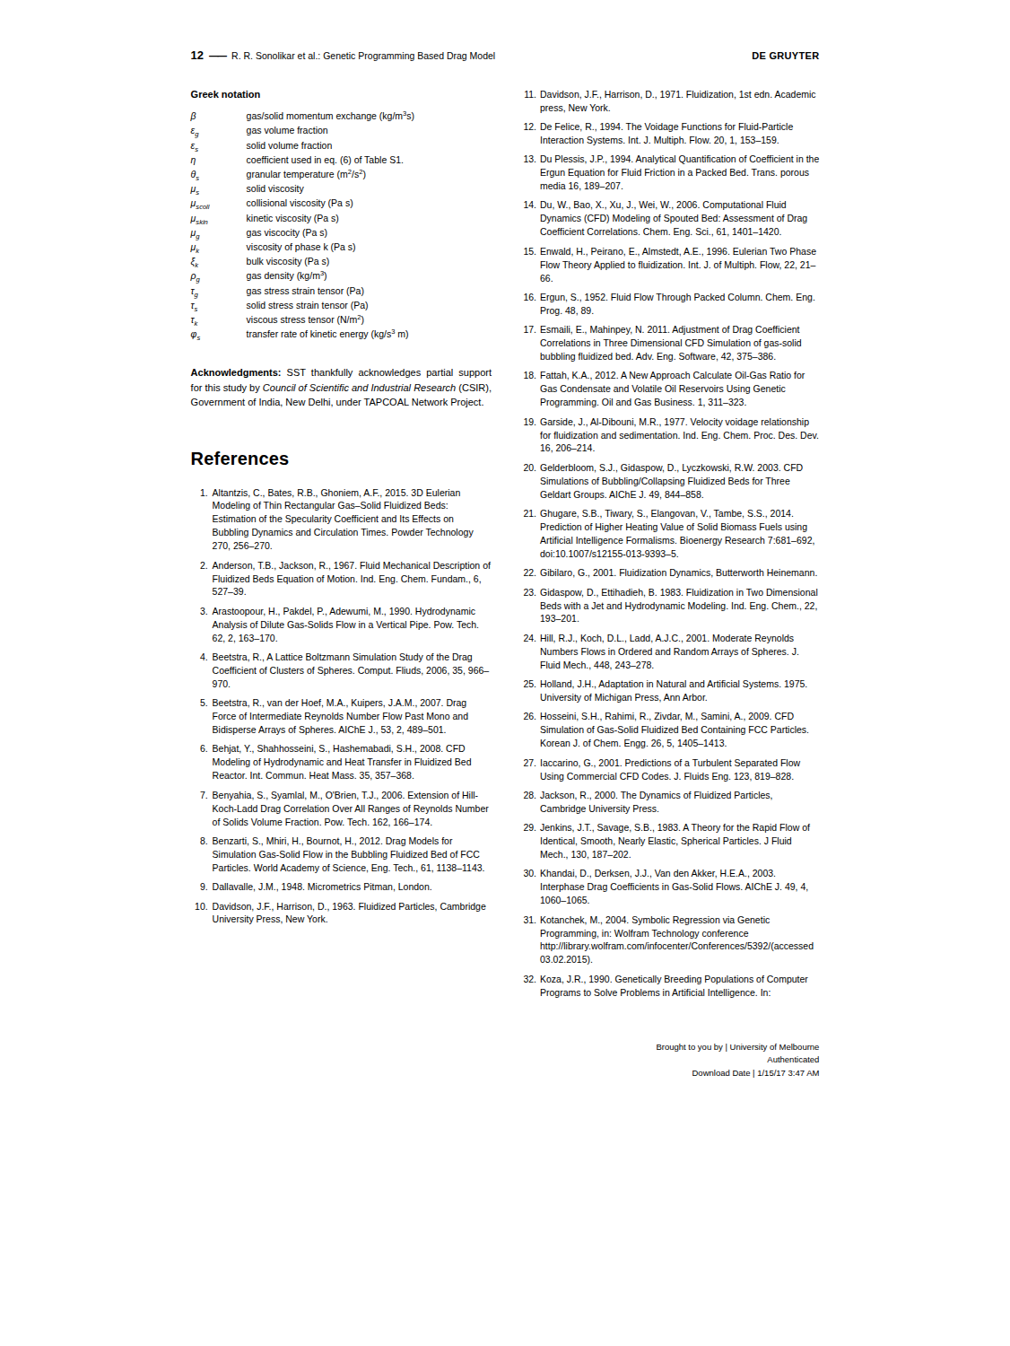12 —— R. R. Sonolikar et al.: Genetic Programming Based Drag Model
DE GRUYTER
Greek notation
| β | gas/solid momentum exchange (kg/m 3 s) |
| ε g | gas volume fraction |
| ε s | solid volume fraction |
| η | coefficient used in eq. (6) of Table S1. |
| θ s | granular temperature (m 2 /s 2 ) |
| μ s | solid viscosity |
| μ scoll | collisional viscosity (Pa s) |
| μ skin | kinetic viscosity (Pa s) |
| μ g | gas viscocity (Pa s) |
| μ k | viscosity of phase k (Pa s) |
| ξ k | bulk viscosity (Pa s) |
| ρ g | gas density (kg/m 3 ) |
| τ g | gas stress strain tensor (Pa) |
| τ s | solid stress strain tensor (Pa) |
| τ k | viscous stress tensor (N/m 2 ) |
| φ s | transfer rate of kinetic energy (kg/s 3 m) |
Acknowledgments: SST thankfully acknowledges partial support for this study by Council of Scientific and Industrial Research (CSIR), Government of India, New Delhi, under TAPCOAL Network Project.
References
Altantzis, C., Bates, R.B., Ghoniem, A.F., 2015. 3D Eulerian Modeling of Thin Rectangular Gas–Solid Fluidized Beds: Estimation of the Specularity Coefficient and Its Effects on Bubbling Dynamics and Circulation Times. Powder Technology 270, 256–270.
Anderson, T.B., Jackson, R., 1967. Fluid Mechanical Description of Fluidized Beds Equation of Motion. Ind. Eng. Chem. Fundam., 6, 527–39.
Arastoopour, H., Pakdel, P., Adewumi, M., 1990. Hydrodynamic Analysis of Dilute Gas-Solids Flow in a Vertical Pipe. Pow. Tech. 62, 2, 163–170.
Beetstra, R., A Lattice Boltzmann Simulation Study of the Drag Coefficient of Clusters of Spheres. Comput. Fliuds, 2006, 35, 966–970.
Beetstra, R., van der Hoef, M.A., Kuipers, J.A.M., 2007. Drag Force of Intermediate Reynolds Number Flow Past Mono and Bidisperse Arrays of Spheres. AIChE J., 53, 2, 489–501.
Behjat, Y., Shahhosseini, S., Hashemabadi, S.H., 2008. CFD Modeling of Hydrodynamic and Heat Transfer in Fluidized Bed Reactor. Int. Commun. Heat Mass. 35, 357–368.
Benyahia, S., Syamlal, M., O'Brien, T.J., 2006. Extension of Hill-Koch-Ladd Drag Correlation Over All Ranges of Reynolds Number of Solids Volume Fraction. Pow. Tech. 162, 166–174.
Benzarti, S., Mhiri, H., Bournot, H., 2012. Drag Models for Simulation Gas-Solid Flow in the Bubbling Fluidized Bed of FCC Particles. World Academy of Science, Eng. Tech., 61, 1138–1143.
Dallavalle, J.M., 1948. Micrometrics Pitman, London.
Davidson, J.F., Harrison, D., 1963. Fluidized Particles, Cambridge University Press, New York.
Davidson, J.F., Harrison, D., 1971. Fluidization, 1st edn. Academic press, New York.
De Felice, R., 1994. The Voidage Functions for Fluid-Particle Interaction Systems. Int. J. Multiph. Flow. 20, 1, 153–159.
Du Plessis, J.P., 1994. Analytical Quantification of Coefficient in the Ergun Equation for Fluid Friction in a Packed Bed. Trans. porous media 16, 189–207.
Du, W., Bao, X., Xu, J., Wei, W., 2006. Computational Fluid Dynamics (CFD) Modeling of Spouted Bed: Assessment of Drag Coefficient Correlations. Chem. Eng. Sci., 61, 1401–1420.
Enwald, H., Peirano, E., Almstedt, A.E., 1996. Eulerian Two Phase Flow Theory Applied to fluidization. Int. J. of Multiph. Flow, 22, 21–66.
Ergun, S., 1952. Fluid Flow Through Packed Column. Chem. Eng. Prog. 48, 89.
Esmaili, E., Mahinpey, N. 2011. Adjustment of Drag Coefficient Correlations in Three Dimensional CFD Simulation of gas-solid bubbling fluidized bed. Adv. Eng. Software, 42, 375–386.
Fattah, K.A., 2012. A New Approach Calculate Oil-Gas Ratio for Gas Condensate and Volatile Oil Reservoirs Using Genetic Programming. Oil and Gas Business. 1, 311–323.
Garside, J., Al-Dibouni, M.R., 1977. Velocity voidage relationship for fluidization and sedimentation. Ind. Eng. Chem. Proc. Des. Dev. 16, 206–214.
Gelderbloom, S.J., Gidaspow, D., Lyczkowski, R.W. 2003. CFD Simulations of Bubbling/Collapsing Fluidized Beds for Three Geldart Groups. AIChE J. 49, 844–858.
Ghugare, S.B., Tiwary, S., Elangovan, V., Tambe, S.S., 2014. Prediction of Higher Heating Value of Solid Biomass Fuels using Artificial Intelligence Formalisms. Bioenergy Research 7:681–692, doi:10.1007/s12155-013-9393–5.
Gibilaro, G., 2001. Fluidization Dynamics, Butterworth Heinemann.
Gidaspow, D., Ettihadieh, B. 1983. Fluidization in Two Dimensional Beds with a Jet and Hydrodynamic Modeling. Ind. Eng. Chem., 22, 193–201.
Hill, R.J., Koch, D.L., Ladd, A.J.C., 2001. Moderate Reynolds Numbers Flows in Ordered and Random Arrays of Spheres. J. Fluid Mech., 448, 243–278.
Holland, J.H., Adaptation in Natural and Artificial Systems. 1975. University of Michigan Press, Ann Arbor.
Hosseini, S.H., Rahimi, R., Zivdar, M., Samini, A., 2009. CFD Simulation of Gas-Solid Fluidized Bed Containing FCC Particles. Korean J. of Chem. Engg. 26, 5, 1405–1413.
Iaccarino, G., 2001. Predictions of a Turbulent Separated Flow Using Commercial CFD Codes. J. Fluids Eng. 123, 819–828.
Jackson, R., 2000. The Dynamics of Fluidized Particles, Cambridge University Press.
Jenkins, J.T., Savage, S.B., 1983. A Theory for the Rapid Flow of Identical, Smooth, Nearly Elastic, Spherical Particles. J Fluid Mech., 130, 187–202.
Khandai, D., Derksen, J.J., Van den Akker, H.E.A., 2003. Interphase Drag Coefficients in Gas-Solid Flows. AIChE J. 49, 4, 1060–1065.
Kotanchek, M., 2004. Symbolic Regression via Genetic Programming, in: Wolfram Technology conference http://library.wolfram.com/infocenter/Conferences/5392/(accessed 03.02.2015).
Koza, J.R., 1990. Genetically Breeding Populations of Computer Programs to Solve Problems in Artificial Intelligence. In:
Brought to you by | University of Melbourne
Authenticated
Download Date | 1/15/17 3:47 AM